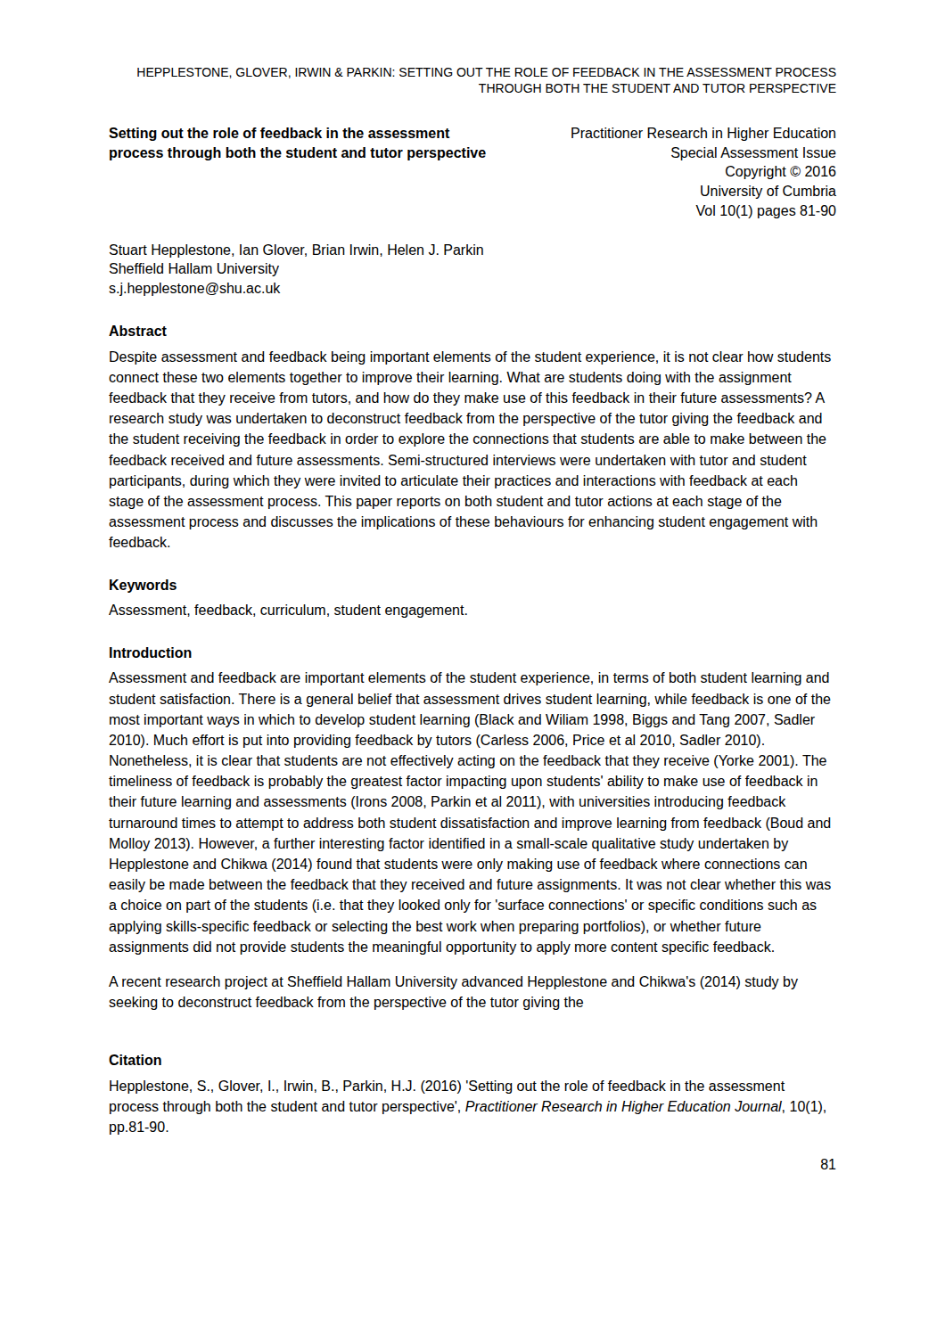Hepplestone, Glover, Irwin & Parkin: Setting out the role of feedback in the assessment process through both the student and tutor perspective
Setting out the role of feedback in the assessment process through both the student and tutor perspective
Practitioner Research in Higher Education
Special Assessment Issue
Copyright © 2016
University of Cumbria
Vol 10(1) pages 81-90
Stuart Hepplestone, Ian Glover, Brian Irwin, Helen J. Parkin
Sheffield Hallam University
s.j.hepplestone@shu.ac.uk
Abstract
Despite assessment and feedback being important elements of the student experience, it is not clear how students connect these two elements together to improve their learning. What are students doing with the assignment feedback that they receive from tutors, and how do they make use of this feedback in their future assessments? A research study was undertaken to deconstruct feedback from the perspective of the tutor giving the feedback and the student receiving the feedback in order to explore the connections that students are able to make between the feedback received and future assessments. Semi-structured interviews were undertaken with tutor and student participants, during which they were invited to articulate their practices and interactions with feedback at each stage of the assessment process. This paper reports on both student and tutor actions at each stage of the assessment process and discusses the implications of these behaviours for enhancing student engagement with feedback.
Keywords
Assessment, feedback, curriculum, student engagement.
Introduction
Assessment and feedback are important elements of the student experience, in terms of both student learning and student satisfaction. There is a general belief that assessment drives student learning, while feedback is one of the most important ways in which to develop student learning (Black and Wiliam 1998, Biggs and Tang 2007, Sadler 2010). Much effort is put into providing feedback by tutors (Carless 2006, Price et al 2010, Sadler 2010). Nonetheless, it is clear that students are not effectively acting on the feedback that they receive (Yorke 2001). The timeliness of feedback is probably the greatest factor impacting upon students' ability to make use of feedback in their future learning and assessments (Irons 2008, Parkin et al 2011), with universities introducing feedback turnaround times to attempt to address both student dissatisfaction and improve learning from feedback (Boud and Molloy 2013). However, a further interesting factor identified in a small-scale qualitative study undertaken by Hepplestone and Chikwa (2014) found that students were only making use of feedback where connections can easily be made between the feedback that they received and future assignments. It was not clear whether this was a choice on part of the students (i.e. that they looked only for 'surface connections' or specific conditions such as applying skills-specific feedback or selecting the best work when preparing portfolios), or whether future assignments did not provide students the meaningful opportunity to apply more content specific feedback.
A recent research project at Sheffield Hallam University advanced Hepplestone and Chikwa's (2014) study by seeking to deconstruct feedback from the perspective of the tutor giving the
Citation
Hepplestone, S., Glover, I., Irwin, B., Parkin, H.J. (2016) 'Setting out the role of feedback in the assessment process through both the student and tutor perspective', Practitioner Research in Higher Education Journal, 10(1), pp.81-90.
81